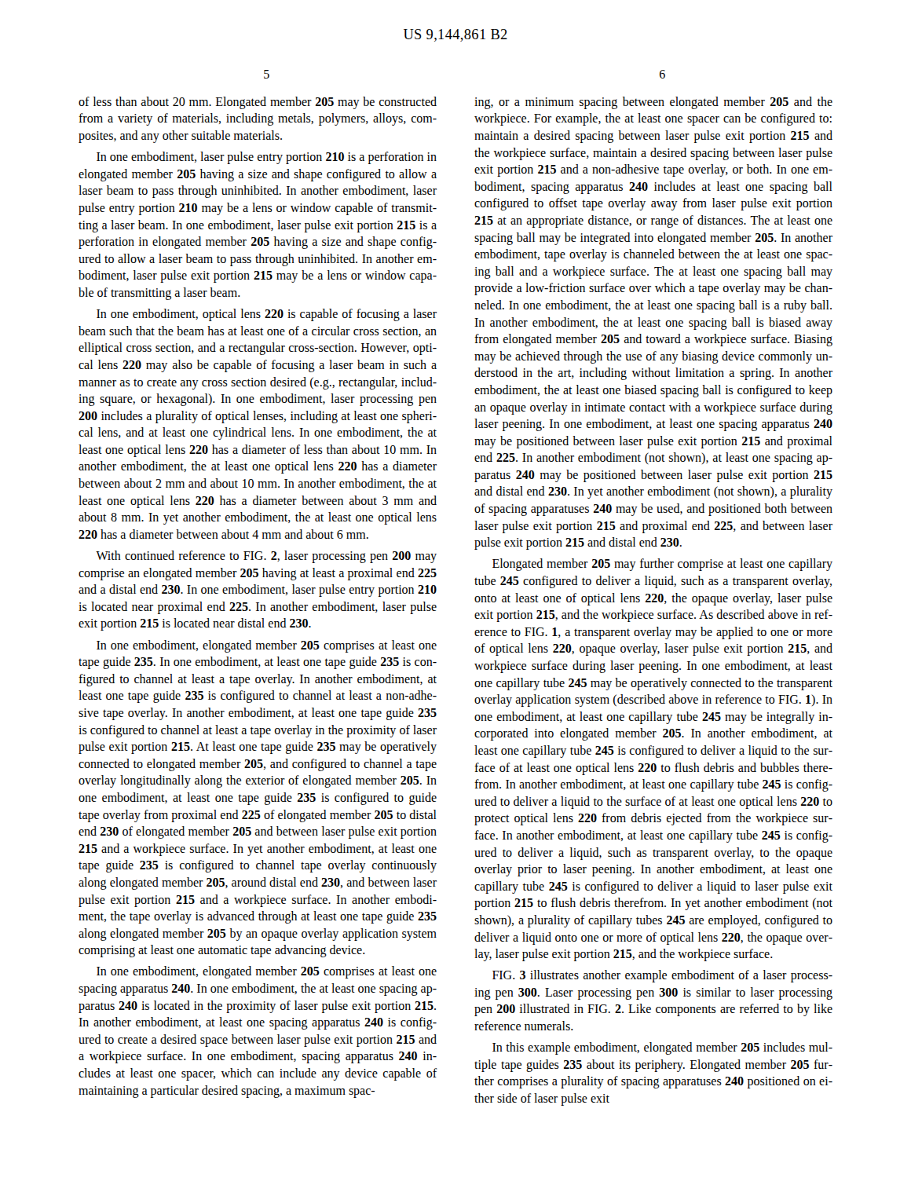US 9,144,861 B2
5
of less than about 20 mm. Elongated member 205 may be constructed from a variety of materials, including metals, polymers, alloys, composites, and any other suitable materials.
In one embodiment, laser pulse entry portion 210 is a perforation in elongated member 205 having a size and shape configured to allow a laser beam to pass through uninhibited. In another embodiment, laser pulse entry portion 210 may be a lens or window capable of transmitting a laser beam. In one embodiment, laser pulse exit portion 215 is a perforation in elongated member 205 having a size and shape configured to allow a laser beam to pass through uninhibited. In another embodiment, laser pulse exit portion 215 may be a lens or window capable of transmitting a laser beam.
In one embodiment, optical lens 220 is capable of focusing a laser beam such that the beam has at least one of a circular cross section, an elliptical cross section, and a rectangular cross-section. However, optical lens 220 may also be capable of focusing a laser beam in such a manner as to create any cross section desired (e.g., rectangular, including square, or hexagonal). In one embodiment, laser processing pen 200 includes a plurality of optical lenses, including at least one spherical lens, and at least one cylindrical lens. In one embodiment, the at least one optical lens 220 has a diameter of less than about 10 mm. In another embodiment, the at least one optical lens 220 has a diameter between about 2 mm and about 10 mm. In another embodiment, the at least one optical lens 220 has a diameter between about 3 mm and about 8 mm. In yet another embodiment, the at least one optical lens 220 has a diameter between about 4 mm and about 6 mm.
With continued reference to FIG. 2, laser processing pen 200 may comprise an elongated member 205 having at least a proximal end 225 and a distal end 230. In one embodiment, laser pulse entry portion 210 is located near proximal end 225. In another embodiment, laser pulse exit portion 215 is located near distal end 230.
In one embodiment, elongated member 205 comprises at least one tape guide 235. In one embodiment, at least one tape guide 235 is configured to channel at least a tape overlay. In another embodiment, at least one tape guide 235 is configured to channel at least a non-adhesive tape overlay. In another embodiment, at least one tape guide 235 is configured to channel at least a tape overlay in the proximity of laser pulse exit portion 215. At least one tape guide 235 may be operatively connected to elongated member 205, and configured to channel a tape overlay longitudinally along the exterior of elongated member 205. In one embodiment, at least one tape guide 235 is configured to guide tape overlay from proximal end 225 of elongated member 205 to distal end 230 of elongated member 205 and between laser pulse exit portion 215 and a workpiece surface. In yet another embodiment, at least one tape guide 235 is configured to channel tape overlay continuously along elongated member 205, around distal end 230, and between laser pulse exit portion 215 and a workpiece surface. In another embodiment, the tape overlay is advanced through at least one tape guide 235 along elongated member 205 by an opaque overlay application system comprising at least one automatic tape advancing device.
In one embodiment, elongated member 205 comprises at least one spacing apparatus 240. In one embodiment, the at least one spacing apparatus 240 is located in the proximity of laser pulse exit portion 215. In another embodiment, at least one spacing apparatus 240 is configured to create a desired space between laser pulse exit portion 215 and a workpiece surface. In one embodiment, spacing apparatus 240 includes at least one spacer, which can include any device capable of maintaining a particular desired spacing, a maximum spac-
6
ing, or a minimum spacing between elongated member 205 and the workpiece. For example, the at least one spacer can be configured to: maintain a desired spacing between laser pulse exit portion 215 and the workpiece surface, maintain a desired spacing between laser pulse exit portion 215 and a non-adhesive tape overlay, or both. In one embodiment, spacing apparatus 240 includes at least one spacing ball configured to offset tape overlay away from laser pulse exit portion 215 at an appropriate distance, or range of distances. The at least one spacing ball may be integrated into elongated member 205. In another embodiment, tape overlay is channeled between the at least one spacing ball and a workpiece surface. The at least one spacing ball may provide a low-friction surface over which a tape overlay may be channeled. In one embodiment, the at least one spacing ball is a ruby ball. In another embodiment, the at least one spacing ball is biased away from elongated member 205 and toward a workpiece surface. Biasing may be achieved through the use of any biasing device commonly understood in the art, including without limitation a spring. In another embodiment, the at least one biased spacing ball is configured to keep an opaque overlay in intimate contact with a workpiece surface during laser peening. In one embodiment, at least one spacing apparatus 240 may be positioned between laser pulse exit portion 215 and proximal end 225. In another embodiment (not shown), at least one spacing apparatus 240 may be positioned between laser pulse exit portion 215 and distal end 230. In yet another embodiment (not shown), a plurality of spacing apparatuses 240 may be used, and positioned both between laser pulse exit portion 215 and proximal end 225, and between laser pulse exit portion 215 and distal end 230.
Elongated member 205 may further comprise at least one capillary tube 245 configured to deliver a liquid, such as a transparent overlay, onto at least one of optical lens 220, the opaque overlay, laser pulse exit portion 215, and the workpiece surface. As described above in reference to FIG. 1, a transparent overlay may be applied to one or more of optical lens 220, opaque overlay, laser pulse exit portion 215, and workpiece surface during laser peening. In one embodiment, at least one capillary tube 245 may be operatively connected to the transparent overlay application system (described above in reference to FIG. 1). In one embodiment, at least one capillary tube 245 may be integrally incorporated into elongated member 205. In another embodiment, at least one capillary tube 245 is configured to deliver a liquid to the surface of at least one optical lens 220 to flush debris and bubbles therefrom. In another embodiment, at least one capillary tube 245 is configured to deliver a liquid to the surface of at least one optical lens 220 to protect optical lens 220 from debris ejected from the workpiece surface. In another embodiment, at least one capillary tube 245 is configured to deliver a liquid, such as transparent overlay, to the opaque overlay prior to laser peening. In another embodiment, at least one capillary tube 245 is configured to deliver a liquid to laser pulse exit portion 215 to flush debris therefrom. In yet another embodiment (not shown), a plurality of capillary tubes 245 are employed, configured to deliver a liquid onto one or more of optical lens 220, the opaque overlay, laser pulse exit portion 215, and the workpiece surface.
FIG. 3 illustrates another example embodiment of a laser processing pen 300. Laser processing pen 300 is similar to laser processing pen 200 illustrated in FIG. 2. Like components are referred to by like reference numerals.
In this example embodiment, elongated member 205 includes multiple tape guides 235 about its periphery. Elongated member 205 further comprises a plurality of spacing apparatuses 240 positioned on either side of laser pulse exit